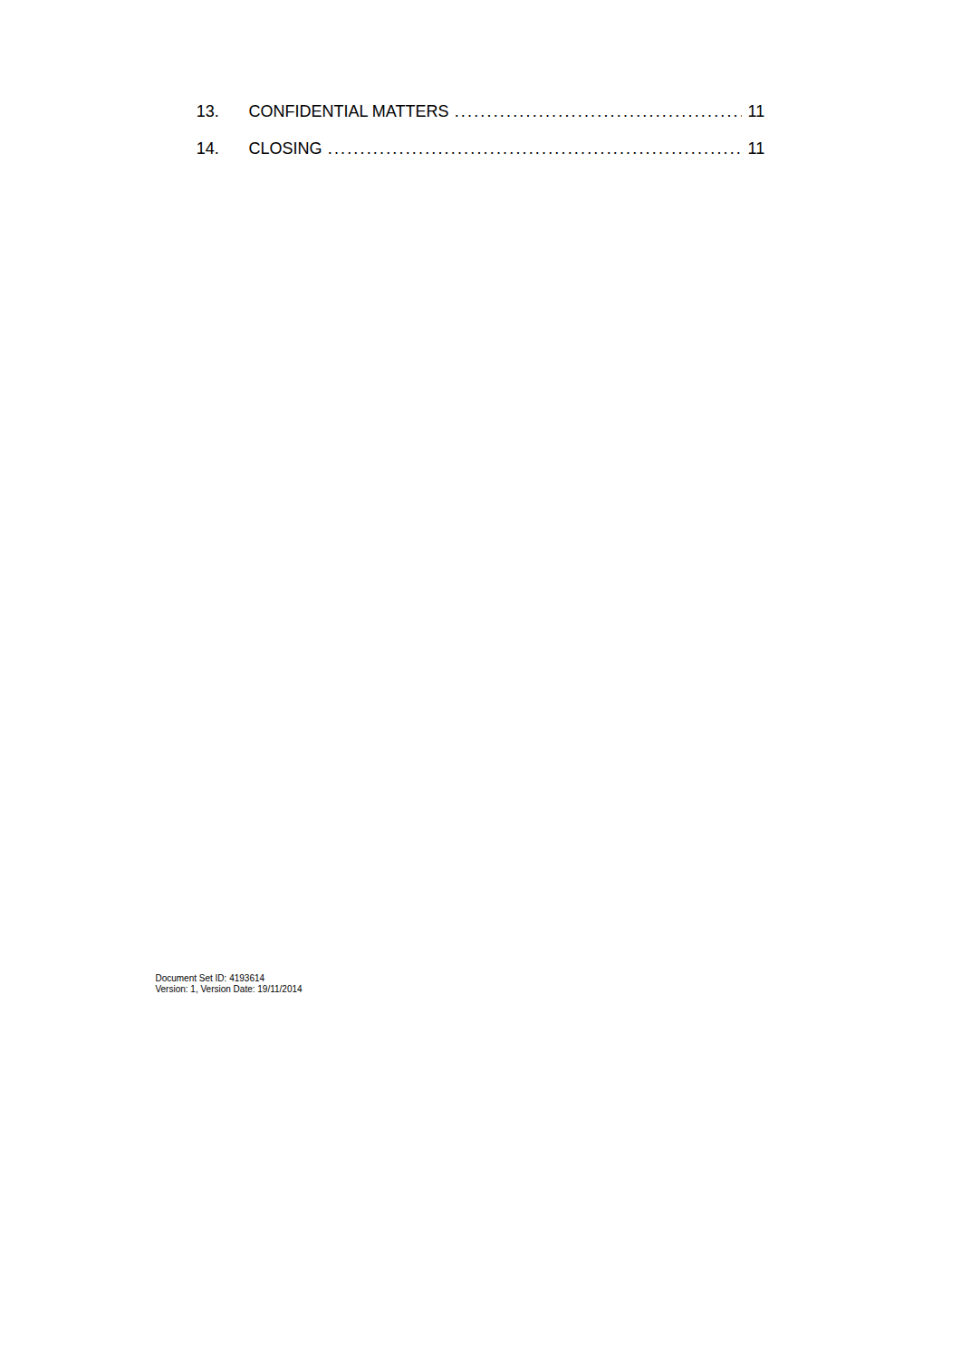13. CONFIDENTIAL MATTERS ....................................................................................................... 11
14. CLOSING ....................................................................................................... 11
Document Set ID: 4193614
Version: 1, Version Date: 19/11/2014